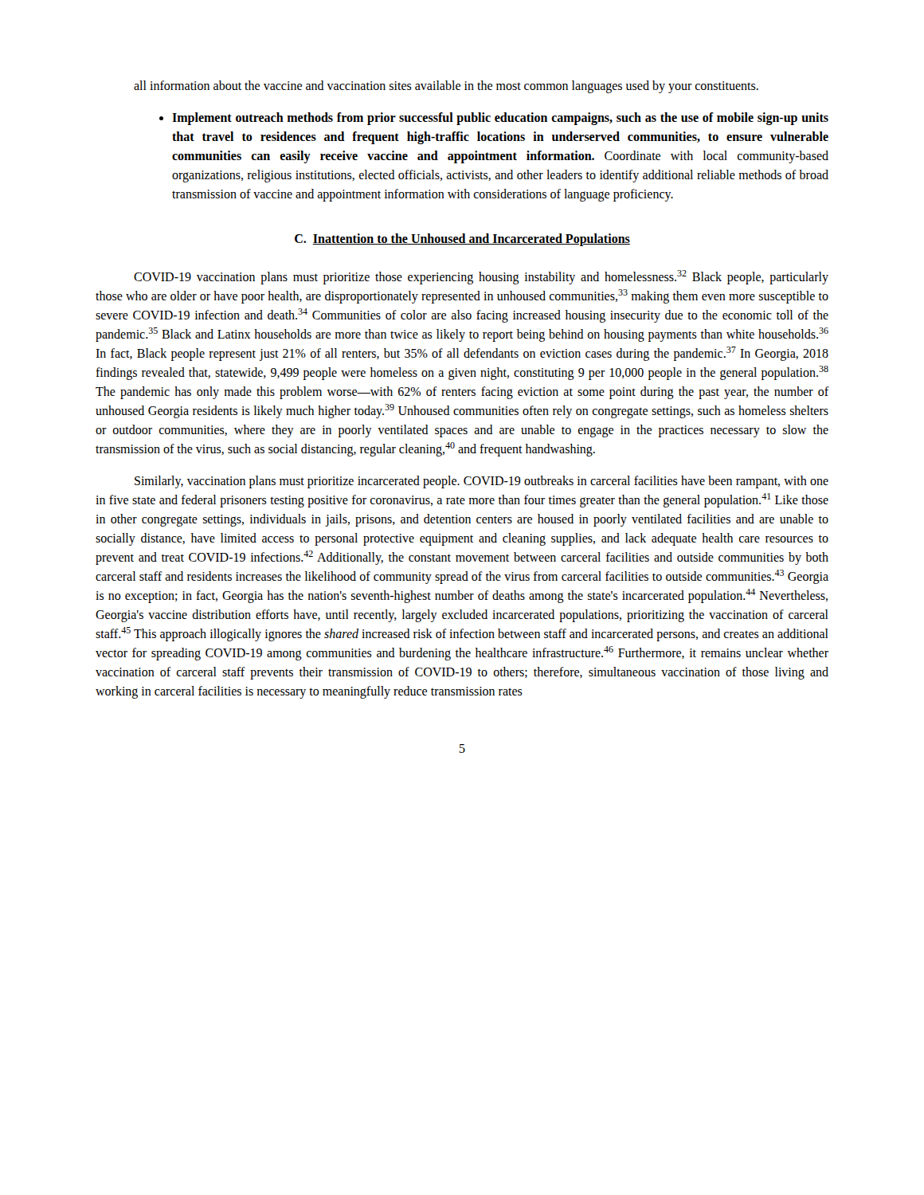all information about the vaccine and vaccination sites available in the most common languages used by your constituents.
Implement outreach methods from prior successful public education campaigns, such as the use of mobile sign-up units that travel to residences and frequent high-traffic locations in underserved communities, to ensure vulnerable communities can easily receive vaccine and appointment information. Coordinate with local community-based organizations, religious institutions, elected officials, activists, and other leaders to identify additional reliable methods of broad transmission of vaccine and appointment information with considerations of language proficiency.
C. Inattention to the Unhoused and Incarcerated Populations
COVID-19 vaccination plans must prioritize those experiencing housing instability and homelessness.32 Black people, particularly those who are older or have poor health, are disproportionately represented in unhoused communities,33 making them even more susceptible to severe COVID-19 infection and death.34 Communities of color are also facing increased housing insecurity due to the economic toll of the pandemic.35 Black and Latinx households are more than twice as likely to report being behind on housing payments than white households.36 In fact, Black people represent just 21% of all renters, but 35% of all defendants on eviction cases during the pandemic.37 In Georgia, 2018 findings revealed that, statewide, 9,499 people were homeless on a given night, constituting 9 per 10,000 people in the general population.38 The pandemic has only made this problem worse—with 62% of renters facing eviction at some point during the past year, the number of unhoused Georgia residents is likely much higher today.39 Unhoused communities often rely on congregate settings, such as homeless shelters or outdoor communities, where they are in poorly ventilated spaces and are unable to engage in the practices necessary to slow the transmission of the virus, such as social distancing, regular cleaning,40 and frequent handwashing.
Similarly, vaccination plans must prioritize incarcerated people. COVID-19 outbreaks in carceral facilities have been rampant, with one in five state and federal prisoners testing positive for coronavirus, a rate more than four times greater than the general population.41 Like those in other congregate settings, individuals in jails, prisons, and detention centers are housed in poorly ventilated facilities and are unable to socially distance, have limited access to personal protective equipment and cleaning supplies, and lack adequate health care resources to prevent and treat COVID-19 infections.42 Additionally, the constant movement between carceral facilities and outside communities by both carceral staff and residents increases the likelihood of community spread of the virus from carceral facilities to outside communities.43 Georgia is no exception; in fact, Georgia has the nation's seventh-highest number of deaths among the state's incarcerated population.44 Nevertheless, Georgia's vaccine distribution efforts have, until recently, largely excluded incarcerated populations, prioritizing the vaccination of carceral staff.45 This approach illogically ignores the shared increased risk of infection between staff and incarcerated persons, and creates an additional vector for spreading COVID-19 among communities and burdening the healthcare infrastructure.46 Furthermore, it remains unclear whether vaccination of carceral staff prevents their transmission of COVID-19 to others; therefore, simultaneous vaccination of those living and working in carceral facilities is necessary to meaningfully reduce transmission rates
5